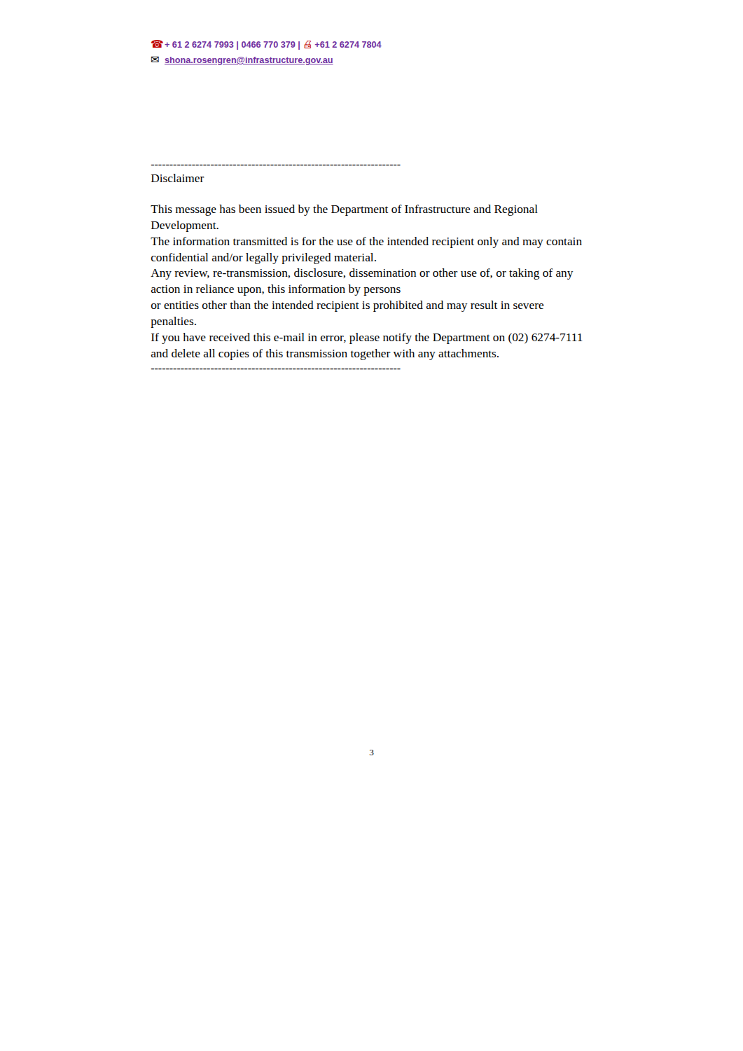☎+ 61 2 6274 7993 | 0466 770 379 | 🖨+61 2 6274 7804
✉shona.rosengren@infrastructure.gov.au
-------------------------------------------------------------------
Disclaimer
This message has been issued by the Department of Infrastructure and Regional Development.
The information transmitted is for the use of the intended recipient only and may contain confidential and/or legally privileged material.
Any review, re-transmission, disclosure, dissemination or other use of, or taking of any action in reliance upon, this information by persons
or entities other than the intended recipient is prohibited and may result in severe penalties.
If you have received this e-mail in error, please notify the Department on (02) 6274-7111
and delete all copies of this transmission together with any attachments.
-------------------------------------------------------------------
3